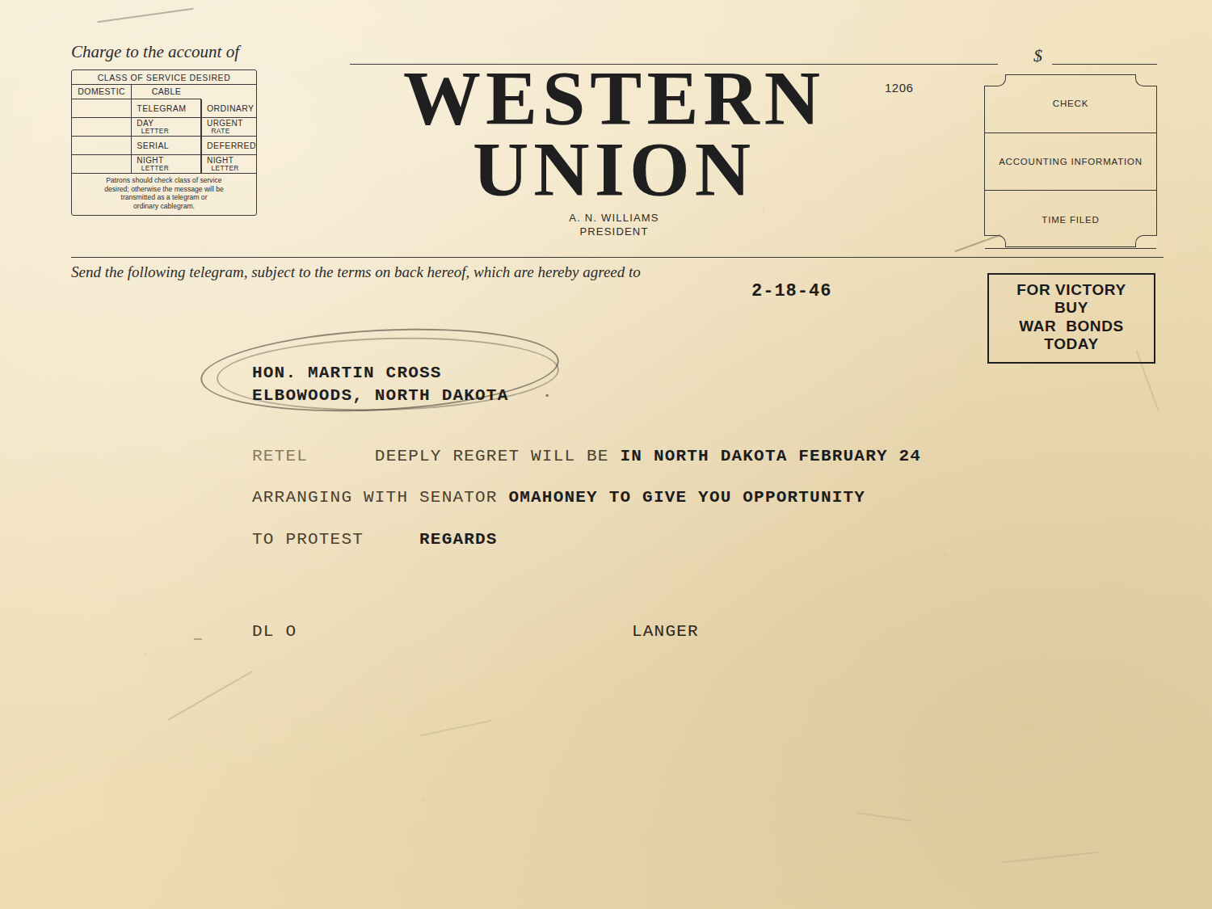Charge to the account of $
CLASS OF SERVICE DESIRED
| DOMESTIC | CABLE |
| --- | --- |
| | TELEGRAM | | ORDINARY |
| | DAY LETTER | | URGENT RATE |
| | SERIAL | | DEFERRED |
| | NIGHT LETTER | | NIGHT LETTER |
Patrons should check class of service
desired; otherwise the message will be
transmitted as a telegram or
ordinary cablegram.
WESTERN
UNION
A. N. WILLIAMS
PRESIDENT
1206
CHECK
ACCOUNTING INFORMATION
TIME FILED
Send the following telegram, subject to the terms on back hereof, which are hereby agreed to
2-18-46
FOR VICTORY
BUY
WAR BONDS
TODAY
HON. MARTIN CROSS
ELBOWOODS, NORTH DAKOTA ·
RETEL DEEPLY REGRET WILL BE IN NORTH DAKOTA FEBRUARY 24
ARRANGING WITH SENATOR OMAHONEY TO GIVE YOU OPPORTUNITY
TO PROTEST REGARDS
DL O LANGER